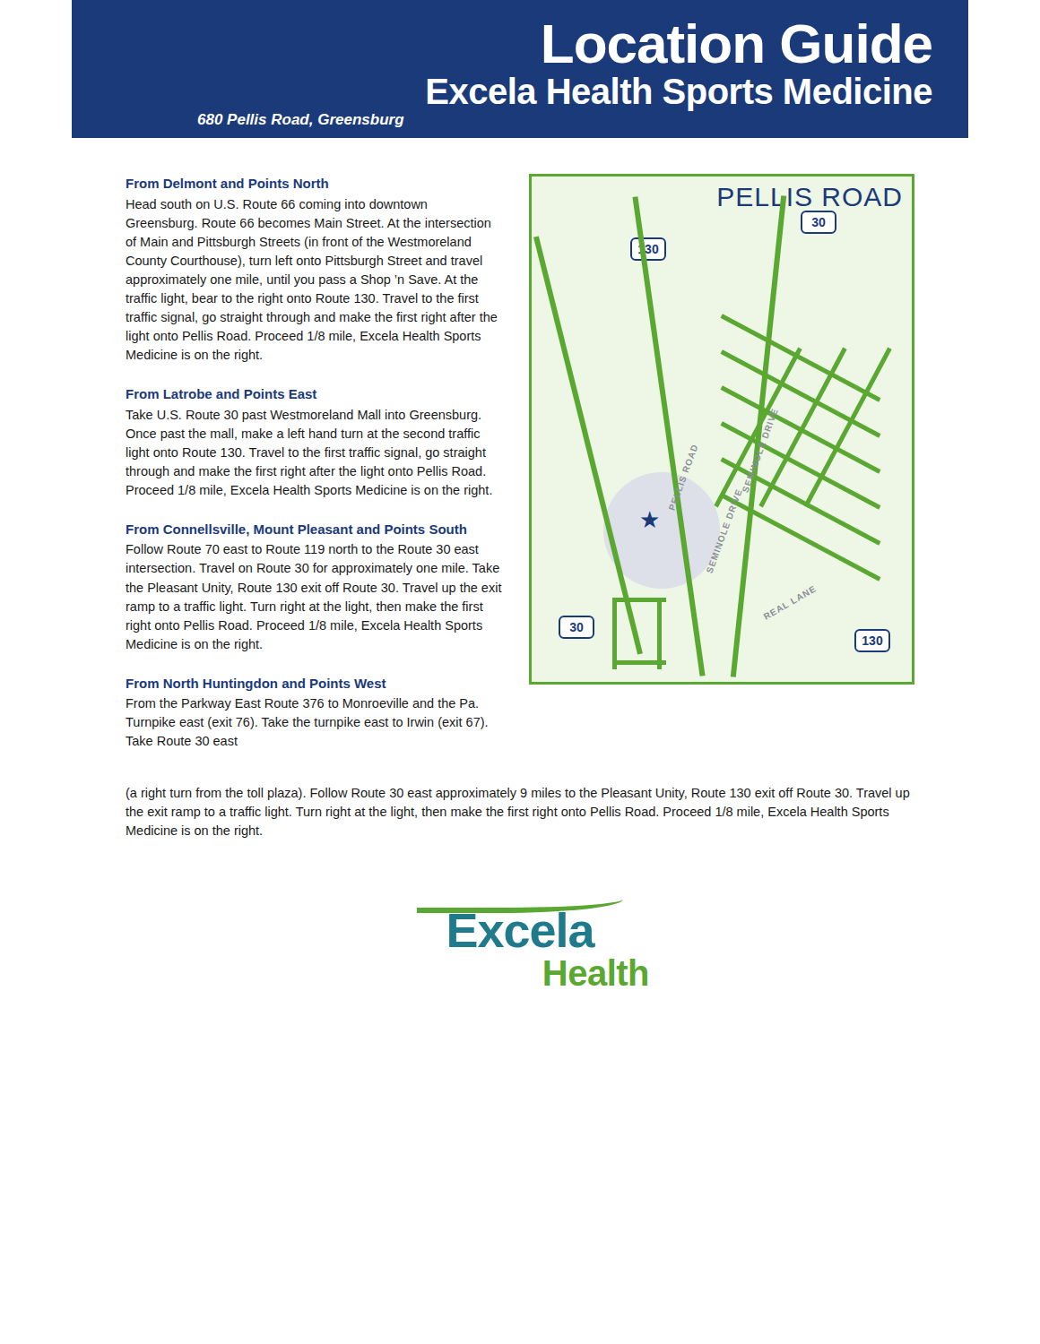Location Guide
Excela Health Sports Medicine
680 Pellis Road, Greensburg
From Delmont and Points North
Head south on U.S. Route 66 coming into downtown Greensburg. Route 66 becomes Main Street. At the intersection of Main and Pittsburgh Streets (in front of the Westmoreland County Courthouse), turn left onto Pittsburgh Street and travel approximately one mile, until you pass a Shop ’n Save. At the traffic light, bear to the right onto Route 130. Travel to the first traffic signal, go straight through and make the first right after the light onto Pellis Road. Proceed 1/8 mile, Excela Health Sports Medicine is on the right.
From Latrobe and Points East
Take U.S. Route 30 past Westmoreland Mall into Greensburg. Once past the mall, make a left hand turn at the second traffic light onto Route 130. Travel to the first traffic signal, go straight through and make the first right after the light onto Pellis Road. Proceed 1/8 mile, Excela Health Sports Medicine is on the right.
From Connellsville, Mount Pleasant and Points South
Follow Route 70 east to Route 119 north to the Route 30 east intersection. Travel on Route 30 for approximately one mile. Take the Pleasant Unity, Route 130 exit off Route 30. Travel up the exit ramp to a traffic light. Turn right at the light, then make the first right onto Pellis Road. Proceed 1/8 mile, Excela Health Sports Medicine is on the right.
From North Huntingdon and Points West
From the Parkway East Route 376 to Monroeville and the Pa. Turnpike east (exit 76). Take the turnpike east to Irwin (exit 67). Take Route 30 east
PELLIS ROAD
30
130
30
130
★
PELLIS ROAD SEMINOLE DRIVE SEMINOLE DRIVE REAL LANE
(a right turn from the toll plaza). Follow Route 30 east approximately 9 miles to the Pleasant Unity, Route 130 exit off Route 30. Travel up the exit ramp to a traffic light. Turn right at the light, then make the first right onto Pellis Road. Proceed 1/8 mile, Excela Health Sports Medicine is on the right.
Excela
Health